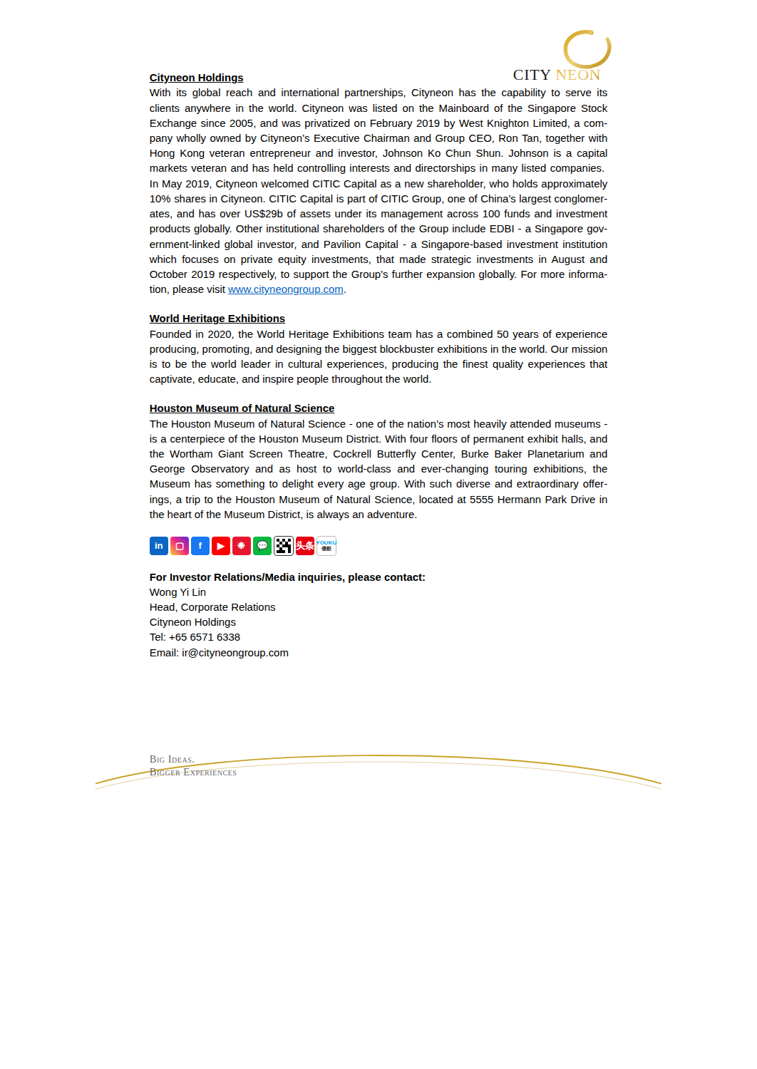CITY NEON
Cityneon Holdings
With its global reach and international partnerships, Cityneon has the capability to serve its clients anywhere in the world. Cityneon was listed on the Mainboard of the Singapore Stock Exchange since 2005, and was privatized on February 2019 by West Knighton Limited, a company wholly owned by Cityneon’s Executive Chairman and Group CEO, Ron Tan, together with Hong Kong veteran entrepreneur and investor, Johnson Ko Chun Shun. Johnson is a capital markets veteran and has held controlling interests and directorships in many listed companies. In May 2019, Cityneon welcomed CITIC Capital as a new shareholder, who holds approximately 10% shares in Cityneon. CITIC Capital is part of CITIC Group, one of China’s largest conglomerates, and has over US$29b of assets under its management across 100 funds and investment products globally. Other institutional shareholders of the Group include EDBI - a Singapore government-linked global investor, and Pavilion Capital - a Singapore-based investment institution which focuses on private equity investments, that made strategic investments in August and October 2019 respectively, to support the Group's further expansion globally. For more information, please visit www.cityneongroup.com.
World Heritage Exhibitions
Founded in 2020, the World Heritage Exhibitions team has a combined 50 years of experience producing, promoting, and designing the biggest blockbuster exhibitions in the world. Our mission is to be the world leader in cultural experiences, producing the finest quality experiences that captivate, educate, and inspire people throughout the world.
Houston Museum of Natural Science
The Houston Museum of Natural Science - one of the nation’s most heavily attended museums - is a centerpiece of the Houston Museum District. With four floors of permanent exhibit halls, and the Wortham Giant Screen Theatre, Cockrell Butterfly Center, Burke Baker Planetarium and George Observatory and as host to world-class and ever-changing touring exhibitions, the Museum has something to delight every age group. With such diverse and extraordinary offerings, a trip to the Houston Museum of Natural Science, located at 5555 Hermann Park Drive in the heart of the Museum District, is always an adventure.
in ▢ f ▶ ❉ 💬 头条 YOUKU 優酷
For Investor Relations/Media inquiries, please contact:
Wong Yi Lin
Head, Corporate Relations
Cityneon Holdings
Tel: +65 6571 6338
Email: ir@cityneongroup.com
Big Ideas.
Bigger Experiences